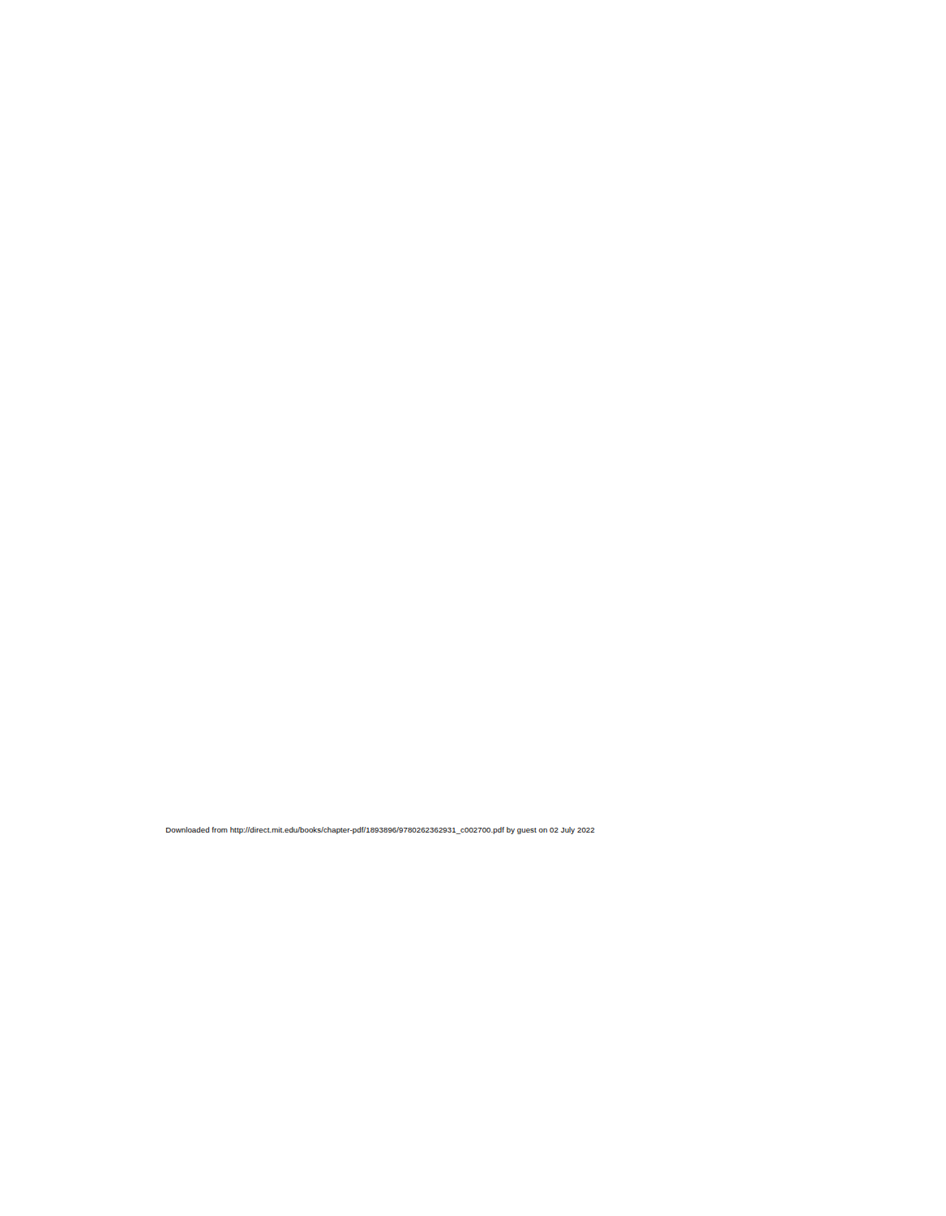Downloaded from http://direct.mit.edu/books/chapter-pdf/1893896/9780262362931_c002700.pdf by guest on 02 July 2022